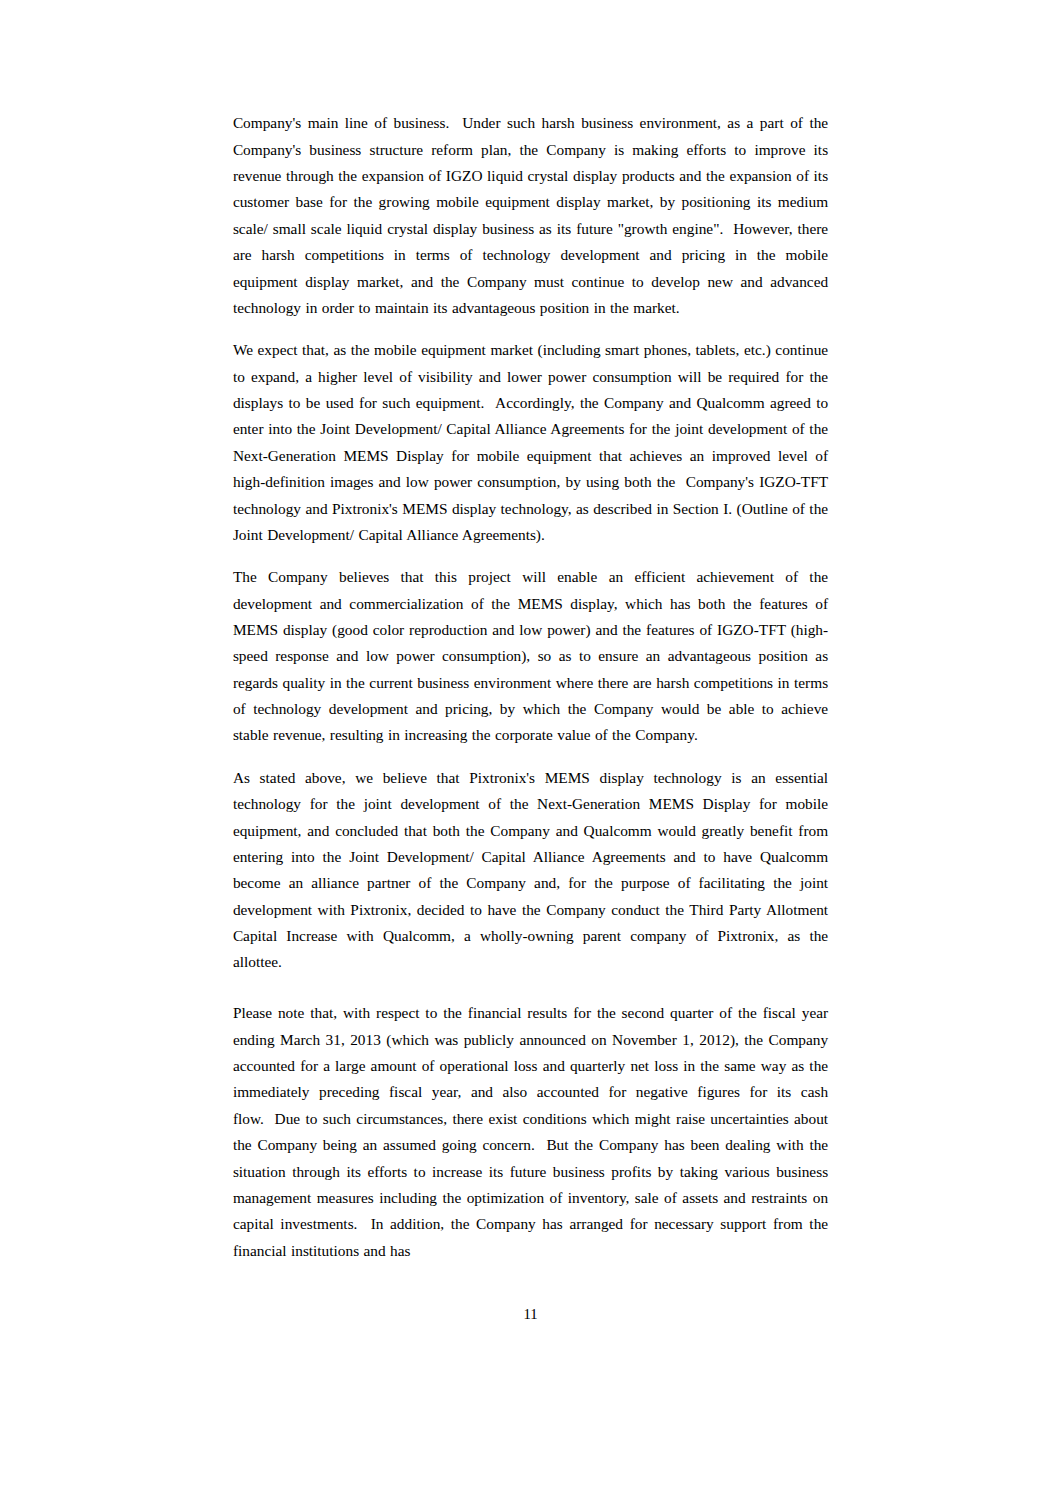Company's main line of business. Under such harsh business environment, as a part of the Company's business structure reform plan, the Company is making efforts to improve its revenue through the expansion of IGZO liquid crystal display products and the expansion of its customer base for the growing mobile equipment display market, by positioning its medium scale/ small scale liquid crystal display business as its future "growth engine". However, there are harsh competitions in terms of technology development and pricing in the mobile equipment display market, and the Company must continue to develop new and advanced technology in order to maintain its advantageous position in the market.
We expect that, as the mobile equipment market (including smart phones, tablets, etc.) continue to expand, a higher level of visibility and lower power consumption will be required for the displays to be used for such equipment. Accordingly, the Company and Qualcomm agreed to enter into the Joint Development/ Capital Alliance Agreements for the joint development of the Next-Generation MEMS Display for mobile equipment that achieves an improved level of high-definition images and low power consumption, by using both the Company's IGZO-TFT technology and Pixtronix's MEMS display technology, as described in Section I. (Outline of the Joint Development/ Capital Alliance Agreements).
The Company believes that this project will enable an efficient achievement of the development and commercialization of the MEMS display, which has both the features of MEMS display (good color reproduction and low power) and the features of IGZO-TFT (high-speed response and low power consumption), so as to ensure an advantageous position as regards quality in the current business environment where there are harsh competitions in terms of technology development and pricing, by which the Company would be able to achieve stable revenue, resulting in increasing the corporate value of the Company.
As stated above, we believe that Pixtronix's MEMS display technology is an essential technology for the joint development of the Next-Generation MEMS Display for mobile equipment, and concluded that both the Company and Qualcomm would greatly benefit from entering into the Joint Development/ Capital Alliance Agreements and to have Qualcomm become an alliance partner of the Company and, for the purpose of facilitating the joint development with Pixtronix, decided to have the Company conduct the Third Party Allotment Capital Increase with Qualcomm, a wholly-owning parent company of Pixtronix, as the allottee.
Please note that, with respect to the financial results for the second quarter of the fiscal year ending March 31, 2013 (which was publicly announced on November 1, 2012), the Company accounted for a large amount of operational loss and quarterly net loss in the same way as the immediately preceding fiscal year, and also accounted for negative figures for its cash flow. Due to such circumstances, there exist conditions which might raise uncertainties about the Company being an assumed going concern. But the Company has been dealing with the situation through its efforts to increase its future business profits by taking various business management measures including the optimization of inventory, sale of assets and restraints on capital investments. In addition, the Company has arranged for necessary support from the financial institutions and has
11